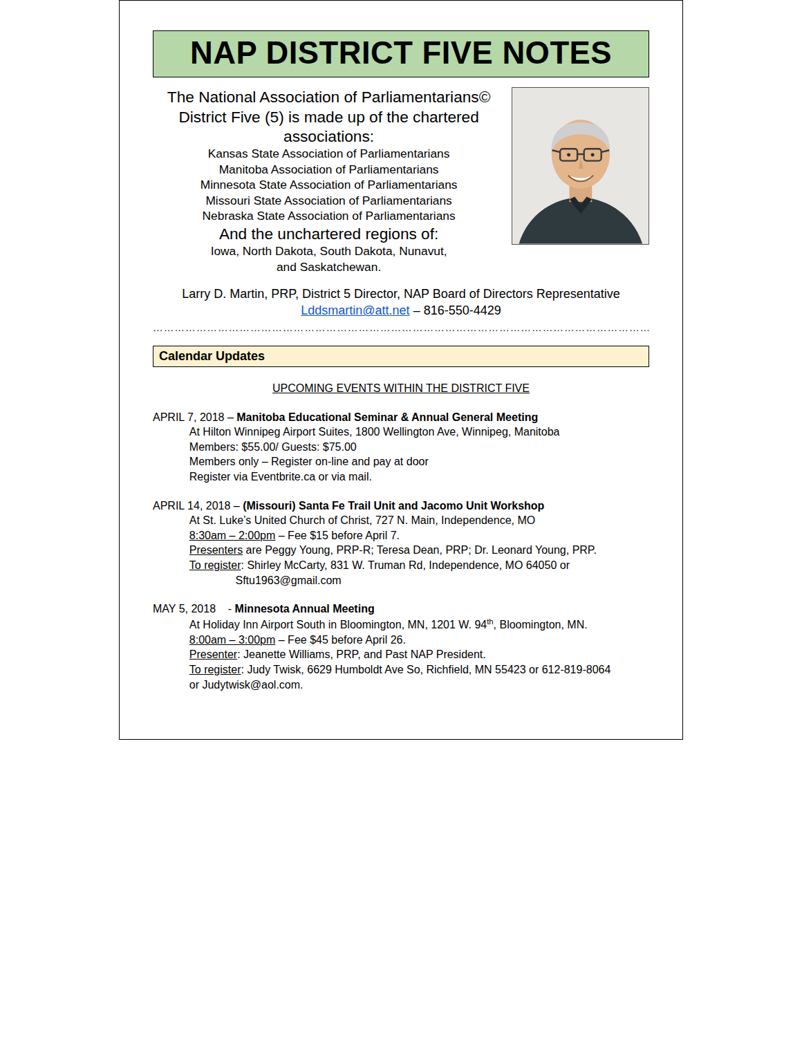NAP DISTRICT FIVE NOTES
The National Association of Parliamentarians©
District Five (5) is made up of the chartered associations:
Kansas State Association of Parliamentarians
Manitoba Association of Parliamentarians
Minnesota State Association of Parliamentarians
Missouri State Association of Parliamentarians
Nebraska State Association of Parliamentarians
And the unchartered regions of:
Iowa, North Dakota, South Dakota, Nunavut,
and Saskatchewan.
Larry D. Martin, PRP, District 5 Director, NAP Board of Directors Representative
Lddsmartin@att.net – 816-550-4429
…………………………………………………………………………………………………………………………………………
Calendar Updates
UPCOMING EVENTS WITHIN THE DISTRICT FIVE
APRIL 7, 2018 – Manitoba Educational Seminar & Annual General Meeting
At Hilton Winnipeg Airport Suites, 1800 Wellington Ave, Winnipeg, Manitoba
Members: $55.00/ Guests: $75.00
Members only – Register on-line and pay at door
Register via Eventbrite.ca or via mail.
APRIL 14, 2018 – (Missouri) Santa Fe Trail Unit and Jacomo Unit Workshop
At St. Luke’s United Church of Christ, 727 N. Main, Independence, MO
8:30am – 2:00pm – Fee $15 before April 7.
Presenters are Peggy Young, PRP-R; Teresa Dean, PRP; Dr. Leonard Young, PRP.
To register: Shirley McCarty, 831 W. Truman Rd, Independence, MO 64050 or
Sftu1963@gmail.com
MAY 5, 2018 - Minnesota Annual Meeting
At Holiday Inn Airport South in Bloomington, MN, 1201 W. 94th, Bloomington, MN.
8:00am – 3:00pm – Fee $45 before April 26.
Presenter: Jeanette Williams, PRP, and Past NAP President.
To register: Judy Twisk, 6629 Humboldt Ave So, Richfield, MN 55423 or 612-819-8064
or Judytwisk@aol.com.